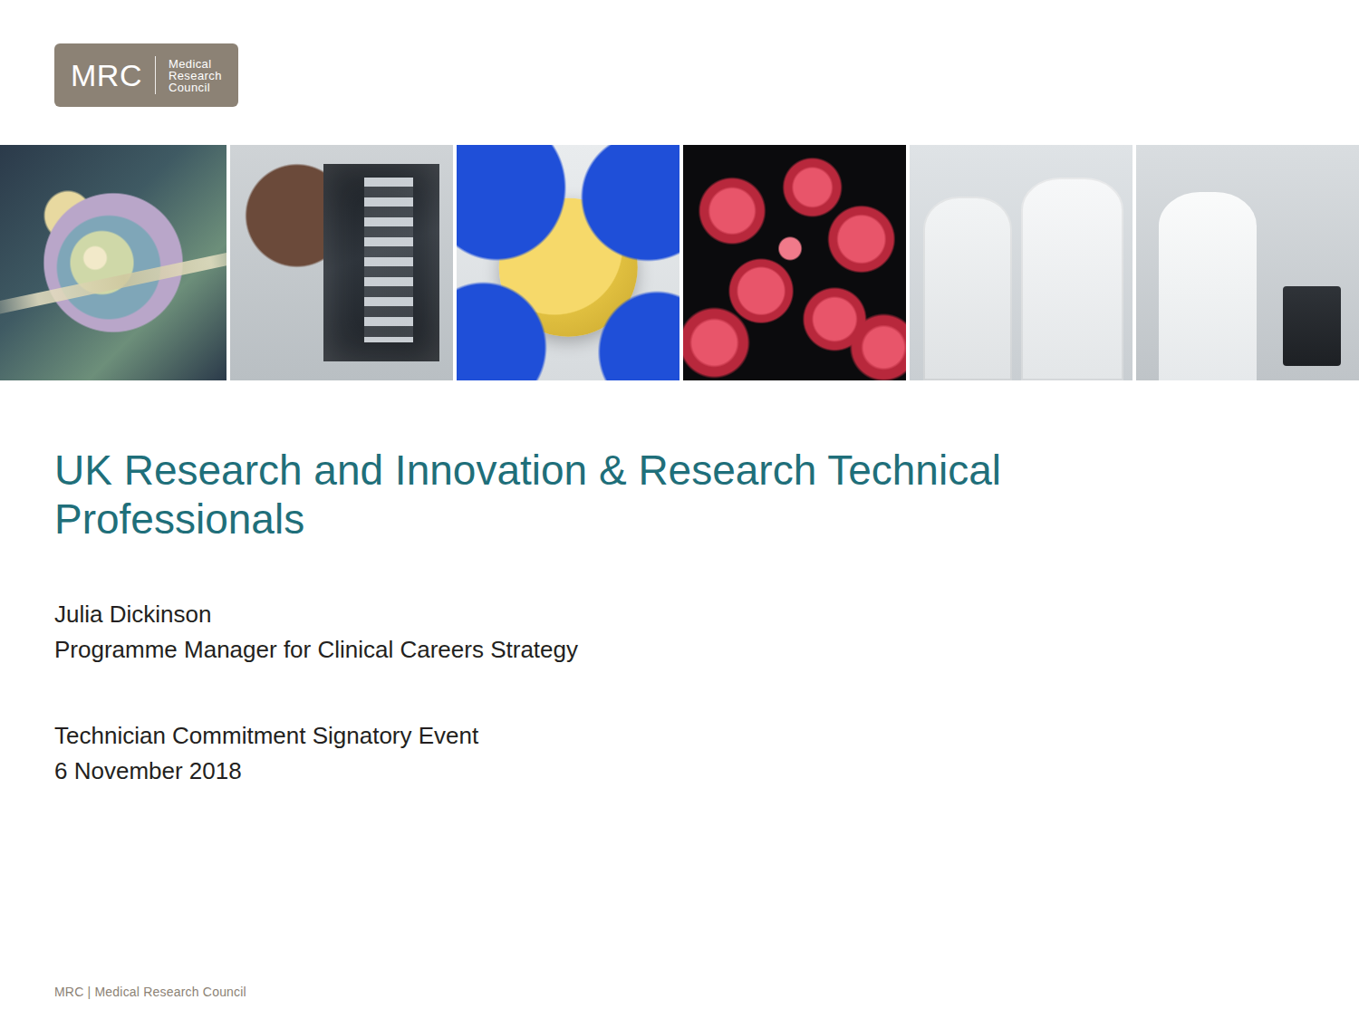MRC
Medical Research Council
UK Research and Innovation & Research Technical Professionals
Julia Dickinson
Programme Manager for Clinical Careers Strategy
Technician Commitment Signatory Event
6 November 2018
MRC | Medical Research Council